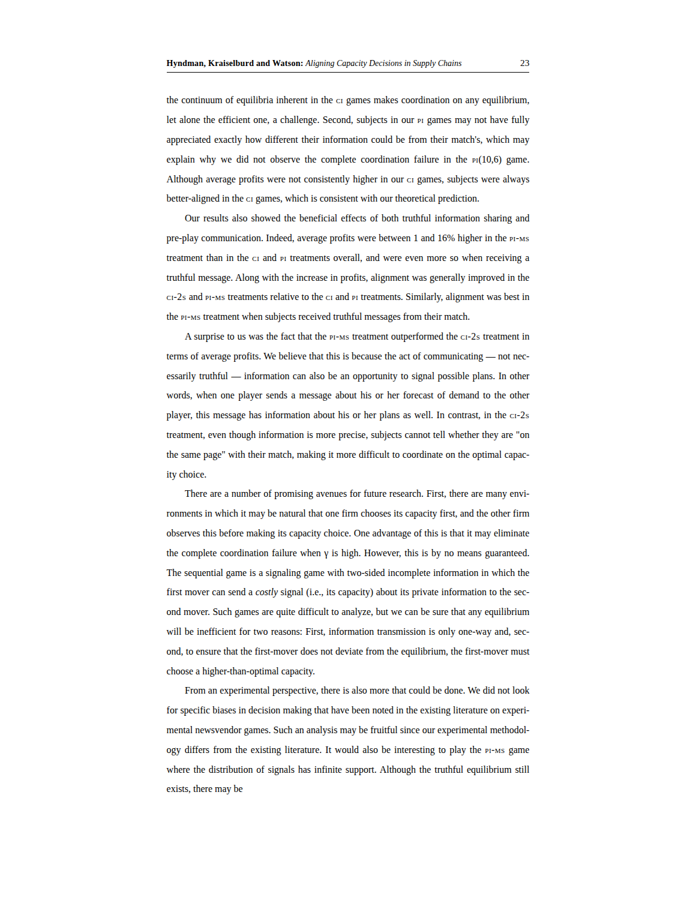Hyndman, Kraiselburd and Watson: Aligning Capacity Decisions in Supply Chains
23
the continuum of equilibria inherent in the ci games makes coordination on any equilibrium, let alone the efficient one, a challenge. Second, subjects in our pi games may not have fully appreciated exactly how different their information could be from their match's, which may explain why we did not observe the complete coordination failure in the pi(10,6) game. Although average profits were not consistently higher in our ci games, subjects were always better-aligned in the ci games, which is consistent with our theoretical prediction.
Our results also showed the beneficial effects of both truthful information sharing and pre-play communication. Indeed, average profits were between 1 and 16% higher in the pi-ms treatment than in the ci and pi treatments overall, and were even more so when receiving a truthful message. Along with the increase in profits, alignment was generally improved in the ci-2s and pi-ms treatments relative to the ci and pi treatments. Similarly, alignment was best in the pi-ms treatment when subjects received truthful messages from their match.
A surprise to us was the fact that the pi-ms treatment outperformed the ci-2s treatment in terms of average profits. We believe that this is because the act of communicating — not necessarily truthful — information can also be an opportunity to signal possible plans. In other words, when one player sends a message about his or her forecast of demand to the other player, this message has information about his or her plans as well. In contrast, in the ci-2s treatment, even though information is more precise, subjects cannot tell whether they are "on the same page" with their match, making it more difficult to coordinate on the optimal capacity choice.
There are a number of promising avenues for future research. First, there are many environments in which it may be natural that one firm chooses its capacity first, and the other firm observes this before making its capacity choice. One advantage of this is that it may eliminate the complete coordination failure when γ is high. However, this is by no means guaranteed. The sequential game is a signaling game with two-sided incomplete information in which the first mover can send a costly signal (i.e., its capacity) about its private information to the second mover. Such games are quite difficult to analyze, but we can be sure that any equilibrium will be inefficient for two reasons: First, information transmission is only one-way and, second, to ensure that the first-mover does not deviate from the equilibrium, the first-mover must choose a higher-than-optimal capacity.
From an experimental perspective, there is also more that could be done. We did not look for specific biases in decision making that have been noted in the existing literature on experimental newsvendor games. Such an analysis may be fruitful since our experimental methodology differs from the existing literature. It would also be interesting to play the pi-ms game where the distribution of signals has infinite support. Although the truthful equilibrium still exists, there may be